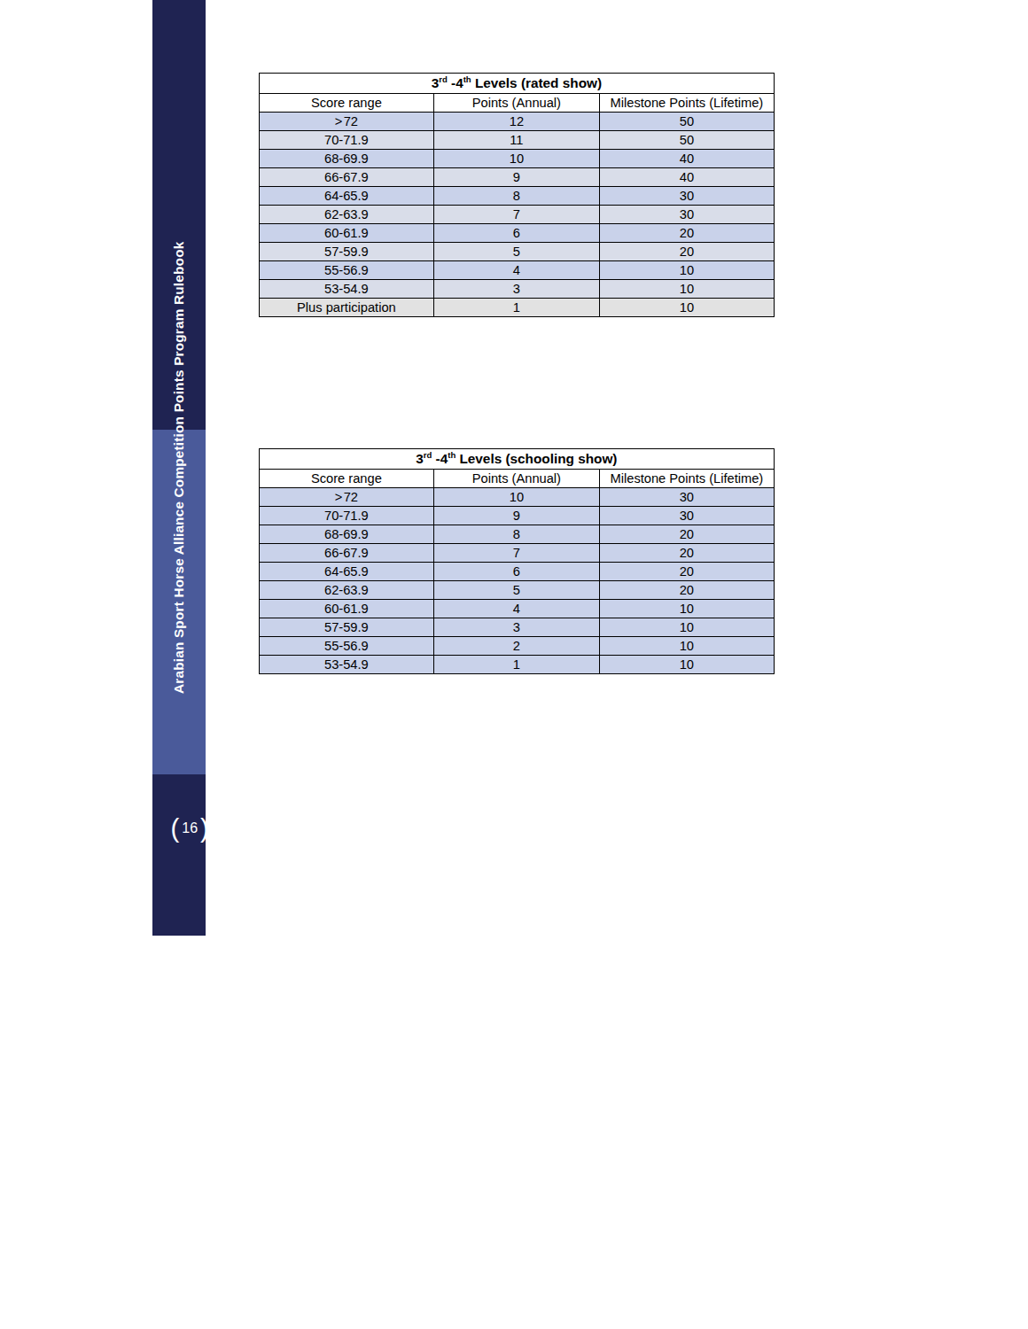Arabian Sport Horse Alliance Competition Points Program Rulebook
(16)
| 3 rd -4 th Levels (rated show) |
| --- |
| Score range | Points (Annual) | Milestone Points (Lifetime) |
| > 72 | 12 | 50 |
| 70-71.9 | 11 | 50 |
| 68-69.9 | 10 | 40 |
| 66-67.9 | 9 | 40 |
| 64-65.9 | 8 | 30 |
| 62-63.9 | 7 | 30 |
| 60-61.9 | 6 | 20 |
| 57-59.9 | 5 | 20 |
| 55-56.9 | 4 | 10 |
| 53-54.9 | 3 | 10 |
| Plus participation | 1 | 10 |
| 3 rd -4 th Levels (schooling show) |
| --- |
| Score range | Points (Annual) | Milestone Points (Lifetime) |
| > 72 | 10 | 30 |
| 70-71.9 | 9 | 30 |
| 68-69.9 | 8 | 20 |
| 66-67.9 | 7 | 20 |
| 64-65.9 | 6 | 20 |
| 62-63.9 | 5 | 20 |
| 60-61.9 | 4 | 10 |
| 57-59.9 | 3 | 10 |
| 55-56.9 | 2 | 10 |
| 53-54.9 | 1 | 10 |